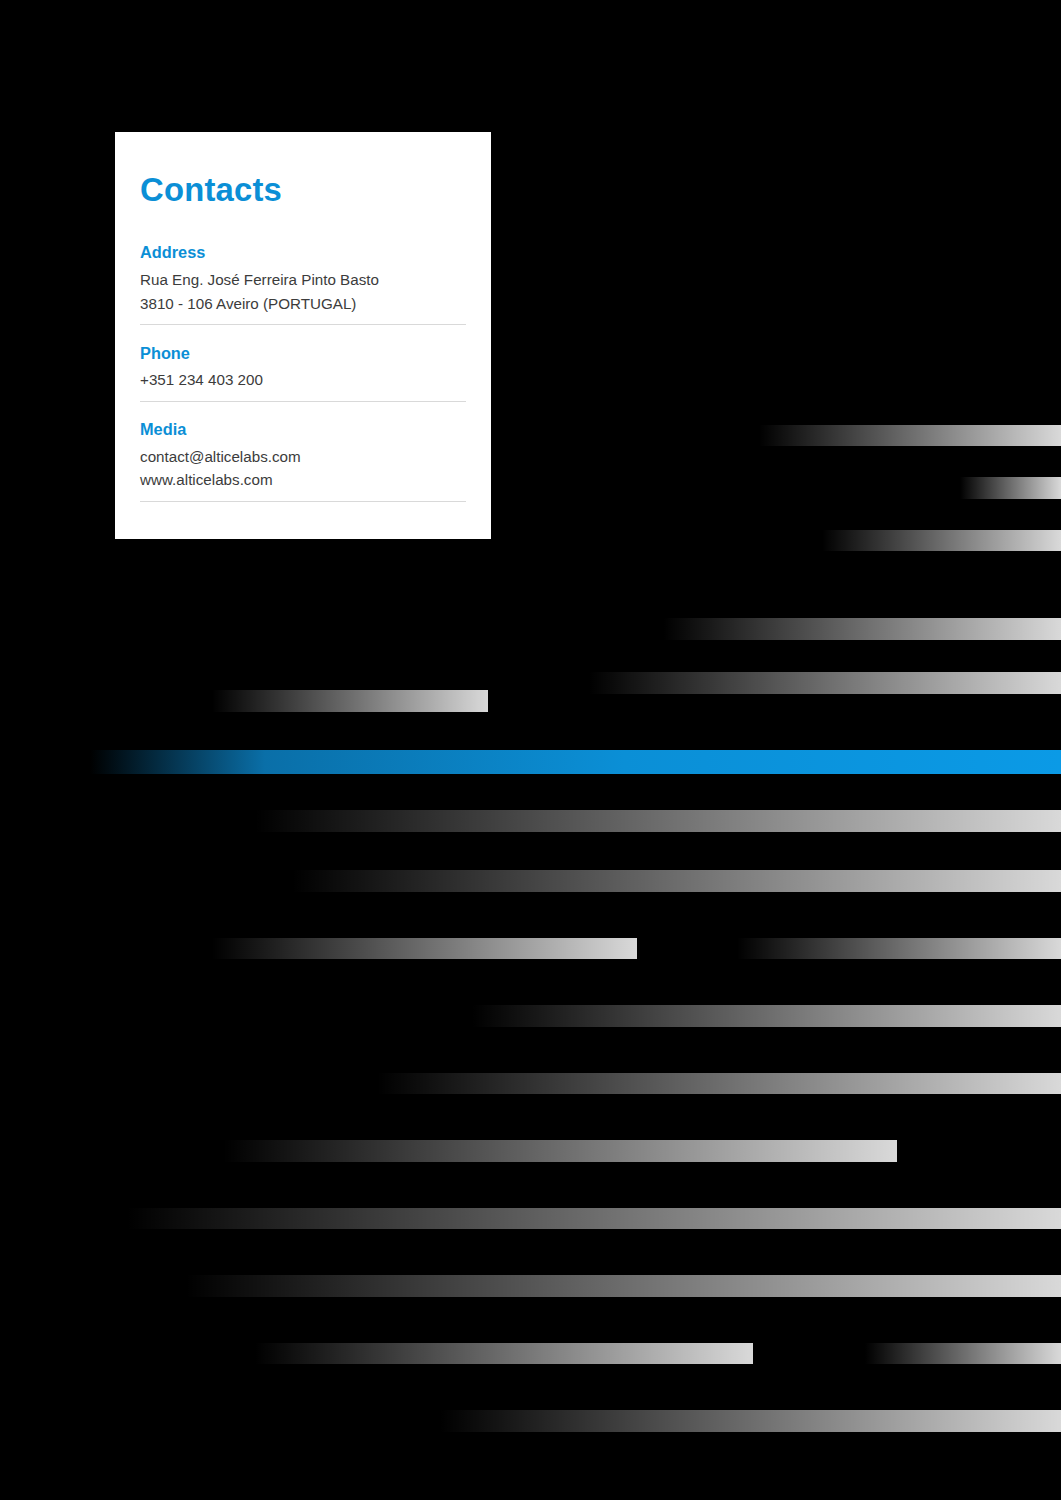Contacts
Address
Rua Eng. José Ferreira Pinto Basto
3810 - 106 Aveiro (PORTUGAL)
Phone
+351 234 403 200
Media
contact@alticelabs.com
www.alticelabs.com